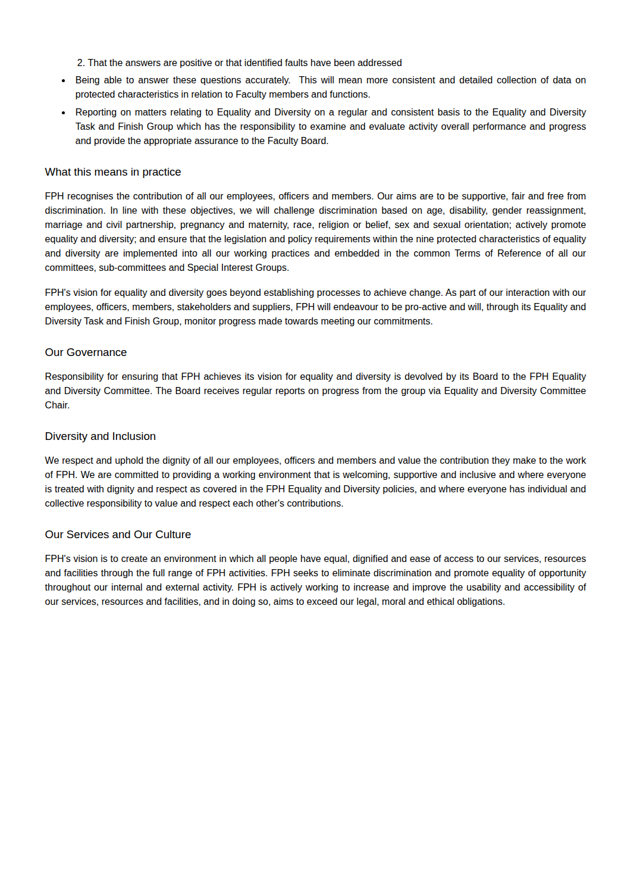That the answers are positive or that identified faults have been addressed
Being able to answer these questions accurately. This will mean more consistent and detailed collection of data on protected characteristics in relation to Faculty members and functions.
Reporting on matters relating to Equality and Diversity on a regular and consistent basis to the Equality and Diversity Task and Finish Group which has the responsibility to examine and evaluate activity overall performance and progress and provide the appropriate assurance to the Faculty Board.
What this means in practice
FPH recognises the contribution of all our employees, officers and members. Our aims are to be supportive, fair and free from discrimination. In line with these objectives, we will challenge discrimination based on age, disability, gender reassignment, marriage and civil partnership, pregnancy and maternity, race, religion or belief, sex and sexual orientation; actively promote equality and diversity; and ensure that the legislation and policy requirements within the nine protected characteristics of equality and diversity are implemented into all our working practices and embedded in the common Terms of Reference of all our committees, sub-committees and Special Interest Groups.
FPH's vision for equality and diversity goes beyond establishing processes to achieve change. As part of our interaction with our employees, officers, members, stakeholders and suppliers, FPH will endeavour to be pro-active and will, through its Equality and Diversity Task and Finish Group, monitor progress made towards meeting our commitments.
Our Governance
Responsibility for ensuring that FPH achieves its vision for equality and diversity is devolved by its Board to the FPH Equality and Diversity Committee. The Board receives regular reports on progress from the group via Equality and Diversity Committee Chair.
Diversity and Inclusion
We respect and uphold the dignity of all our employees, officers and members and value the contribution they make to the work of FPH. We are committed to providing a working environment that is welcoming, supportive and inclusive and where everyone is treated with dignity and respect as covered in the FPH Equality and Diversity policies, and where everyone has individual and collective responsibility to value and respect each other's contributions.
Our Services and Our Culture
FPH's vision is to create an environment in which all people have equal, dignified and ease of access to our services, resources and facilities through the full range of FPH activities. FPH seeks to eliminate discrimination and promote equality of opportunity throughout our internal and external activity. FPH is actively working to increase and improve the usability and accessibility of our services, resources and facilities, and in doing so, aims to exceed our legal, moral and ethical obligations.